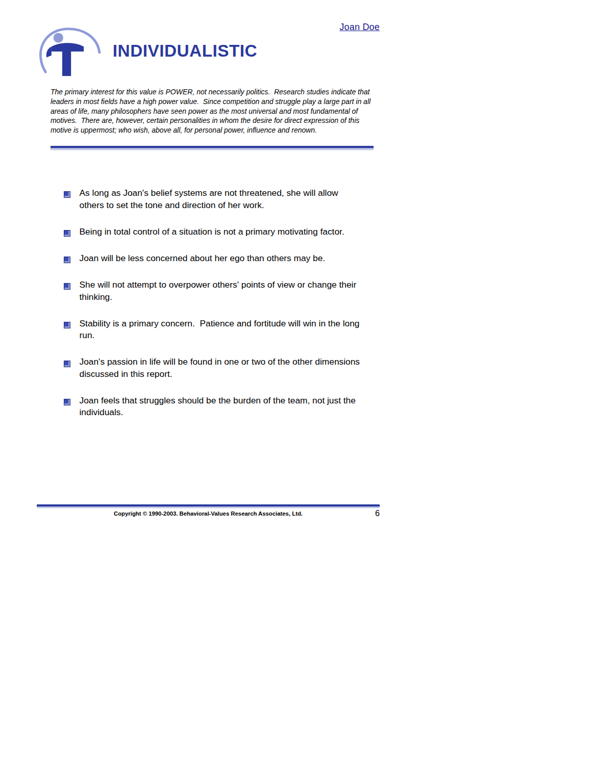Joan Doe
INDIVIDUALISTIC
The primary interest for this value is POWER, not necessarily politics. Research studies indicate that leaders in most fields have a high power value. Since competition and struggle play a large part in all areas of life, many philosophers have seen power as the most universal and most fundamental of motives. There are, however, certain personalities in whom the desire for direct expression of this motive is uppermost; who wish, above all, for personal power, influence and renown.
As long as Joan's belief systems are not threatened, she will allow others to set the tone and direction of her work.
Being in total control of a situation is not a primary motivating factor.
Joan will be less concerned about her ego than others may be.
She will not attempt to overpower others' points of view or change their thinking.
Stability is a primary concern. Patience and fortitude will win in the long run.
Joan's passion in life will be found in one or two of the other dimensions discussed in this report.
Joan feels that struggles should be the burden of the team, not just the individuals.
Copyright © 1990-2003. Behavioral-Values Research Associates, Ltd. 6